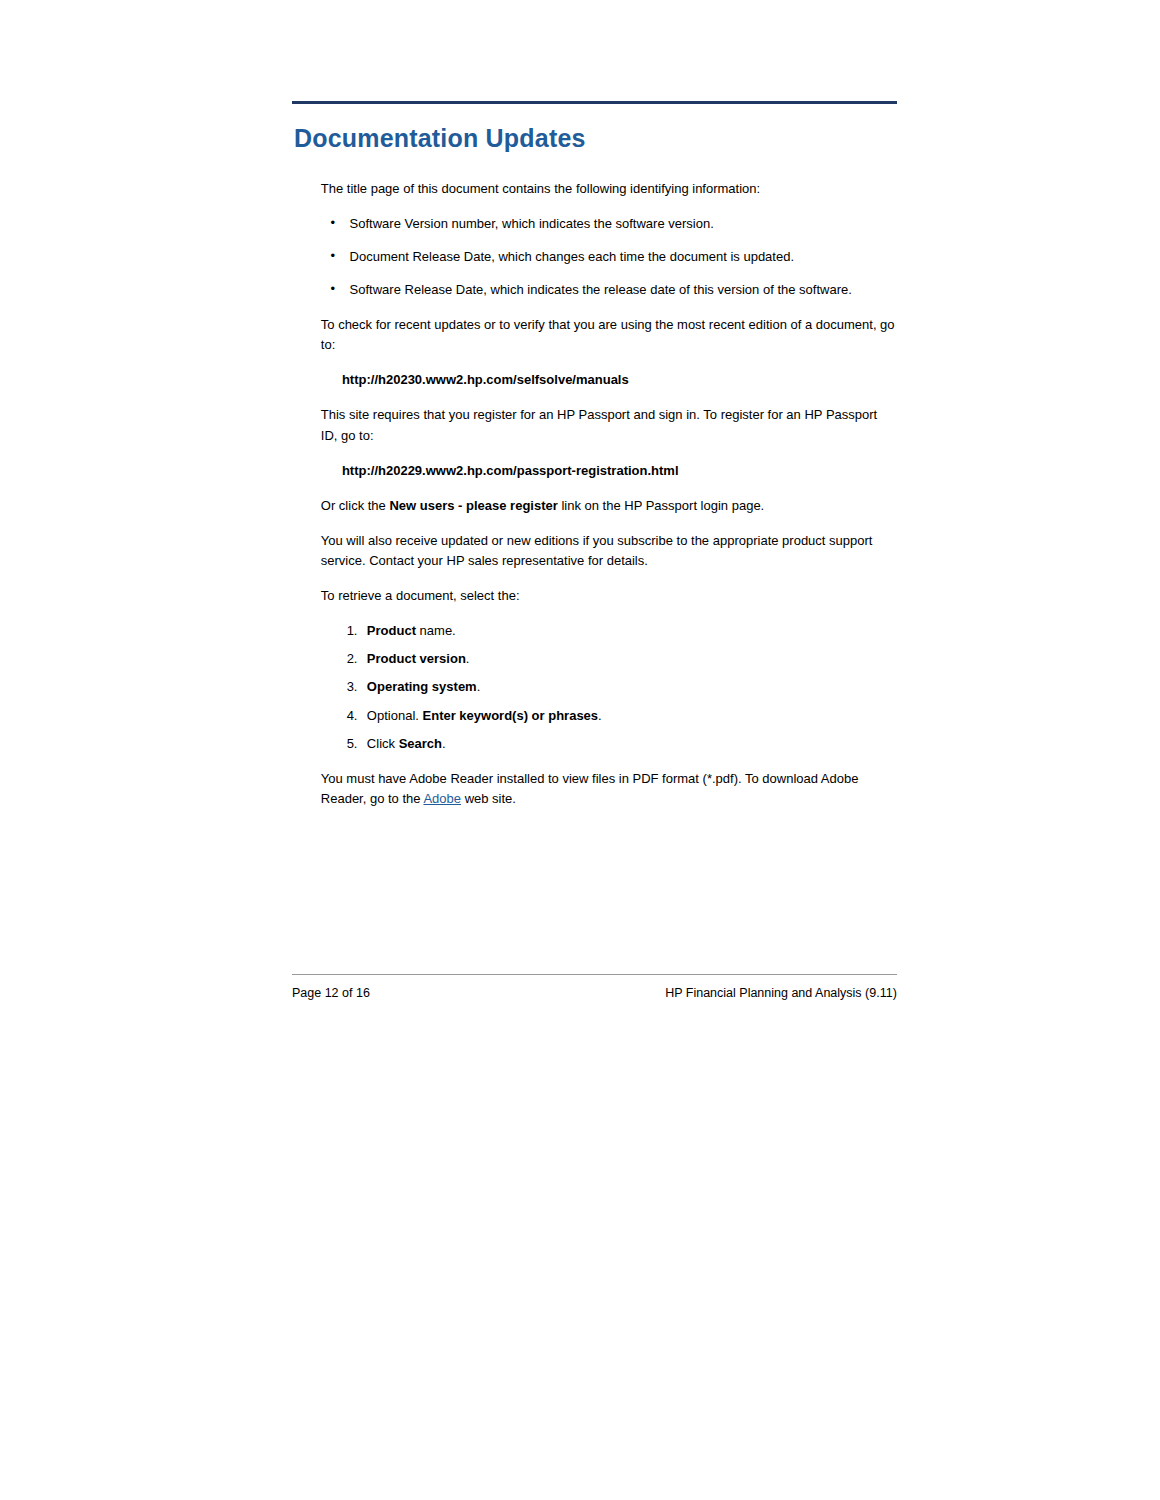Documentation Updates
The title page of this document contains the following identifying information:
Software Version number, which indicates the software version.
Document Release Date, which changes each time the document is updated.
Software Release Date, which indicates the release date of this version of the software.
To check for recent updates or to verify that you are using the most recent edition of a document, go to:
http://h20230.www2.hp.com/selfsolve/manuals
This site requires that you register for an HP Passport and sign in. To register for an HP Passport ID, go to:
http://h20229.www2.hp.com/passport-registration.html
Or click the New users - please register link on the HP Passport login page.
You will also receive updated or new editions if you subscribe to the appropriate product support service. Contact your HP sales representative for details.
To retrieve a document, select the:
Product name.
Product version.
Operating system.
Optional. Enter keyword(s) or phrases.
Click Search.
You must have Adobe Reader installed to view files in PDF format (*.pdf). To download Adobe Reader, go to the Adobe web site.
Page 12 of 16 HP Financial Planning and Analysis (9.11)